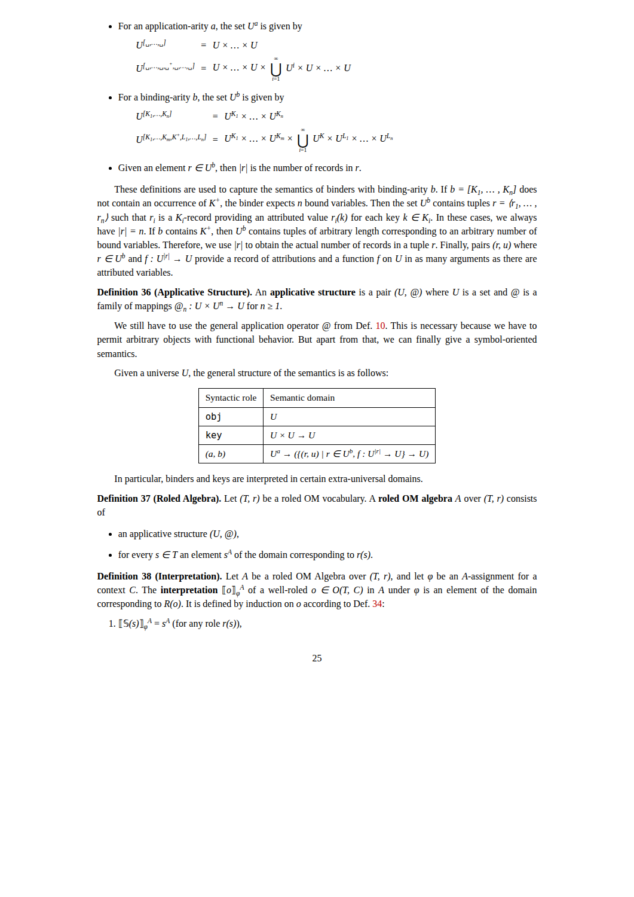For an application-arity a, the set Ua is given by
| U [ ␣ ,…, ␣ ] | = | U × … × U |
| U [ ␣ ,…, ␣ , ␣ + , ␣ ,…, ␣ ] | = | U × … × U × ∞ ⋃ i =1 U i × U × … × U |
For a binding-arity b, the set Ub is given by
| U [K 1 ,…,K n ] | = | U K 1 × … × U K n |
| U [K 1 ,…,K m ,K + ,L 1 ,…,L n ] | = | U K 1 × … × U K m × ∞ ⋃ i =1 U K × U L 1 × … × U L n |
Given an element r ∈ Ub, then |r| is the number of records in r.
These definitions are used to capture the semantics of binders with binding-arity b. If b = [K1, … , Kn] does not contain an occurrence of K+, the binder expects n bound variables. Then the set Ub contains tuples r = ⟨r1, … , rn⟩ such that ri is a Ki-record providing an attributed value ri(k) for each key k ∈ Ki. In these cases, we always have |r| = n. If b contains K+, then Ub contains tuples of arbitrary length corresponding to an arbitrary number of bound variables. Therefore, we use |r| to obtain the actual number of records in a tuple r. Finally, pairs (r, u) where r ∈ Ub and f : U|r| → U provide a record of attributions and a function f on U in as many arguments as there are attributed variables.
Definition 36 (Applicative Structure). An applicative structure is a pair (U, @) where U is a set and @ is a family of mappings @n : U × Un → U for n ≥ 1.
We still have to use the general application operator @ from Def. 10. This is necessary because we have to permit arbitrary objects with functional behavior. But apart from that, we can finally give a symbol-oriented semantics.
Given a universe U, the general structure of the semantics is as follows:
| Syntactic role | Semantic domain |
| --- | --- |
| obj | U |
| key | U × U → U |
| (a, b) | U a → ({(r, u) / r ∈ U b , f : U /r/ → U} → U) |
In particular, binders and keys are interpreted in certain extra-universal domains.
Definition 37 (Roled Algebra). Let (T, r) be a roled OM vocabulary. A roled OM algebra A over (T, r) consists of
an applicative structure (U, @),
for every s ∈ T an element sA of the domain corresponding to r(s).
Definition 38 (Interpretation). Let A be a roled OM Algebra over (T, r), and let φ be an A-assignment for a context C. The interpretation ⟦o⟧φA of a well-roled o ∈ O(T, C) in A under φ is an element of the domain corresponding to R(o). It is defined by induction on o according to Def. 34:
⟦𝕊(s)⟧φA = sA (for any role r(s)),
25